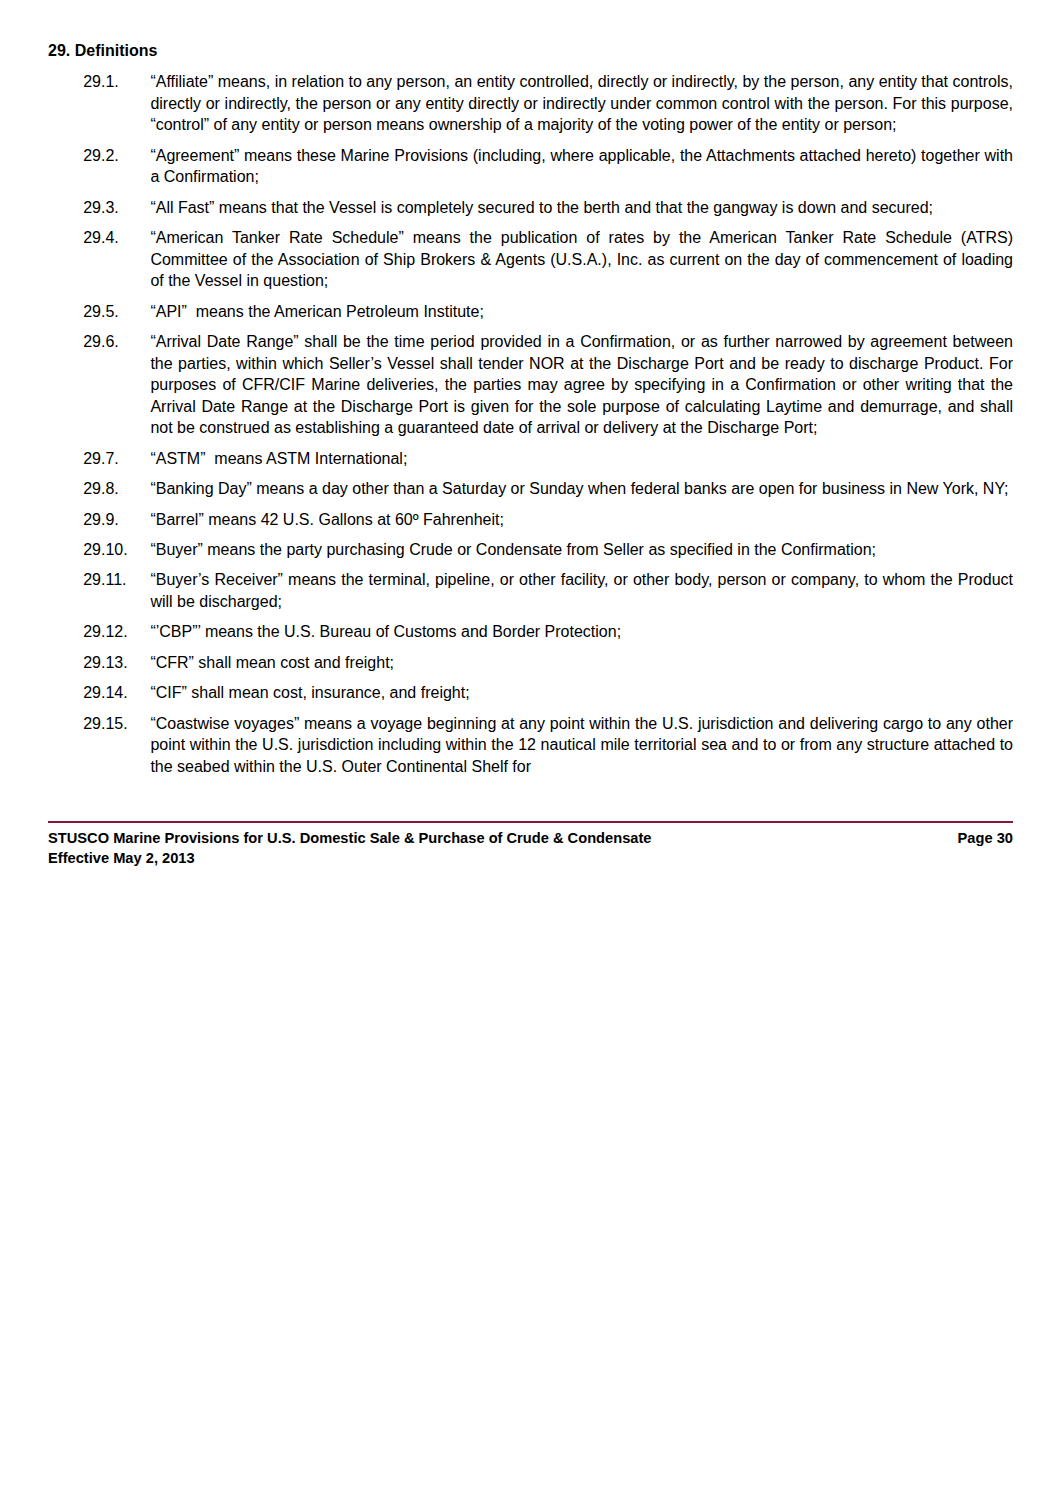29. Definitions
29.1. “Affiliate” means, in relation to any person, an entity controlled, directly or indirectly, by the person, any entity that controls, directly or indirectly, the person or any entity directly or indirectly under common control with the person. For this purpose, “control” of any entity or person means ownership of a majority of the voting power of the entity or person;
29.2. “Agreement” means these Marine Provisions (including, where applicable, the Attachments attached hereto) together with a Confirmation;
29.3. “All Fast” means that the Vessel is completely secured to the berth and that the gangway is down and secured;
29.4. “American Tanker Rate Schedule” means the publication of rates by the American Tanker Rate Schedule (ATRS) Committee of the Association of Ship Brokers & Agents (U.S.A.), Inc. as current on the day of commencement of loading of the Vessel in question;
29.5. “API” means the American Petroleum Institute;
29.6. “Arrival Date Range” shall be the time period provided in a Confirmation, or as further narrowed by agreement between the parties, within which Seller’s Vessel shall tender NOR at the Discharge Port and be ready to discharge Product. For purposes of CFR/CIF Marine deliveries, the parties may agree by specifying in a Confirmation or other writing that the Arrival Date Range at the Discharge Port is given for the sole purpose of calculating Laytime and demurrage, and shall not be construed as establishing a guaranteed date of arrival or delivery at the Discharge Port;
29.7. “ASTM” means ASTM International;
29.8. “Banking Day” means a day other than a Saturday or Sunday when federal banks are open for business in New York, NY;
29.9. “Barrel” means 42 U.S. Gallons at 60º Fahrenheit;
29.10. “Buyer” means the party purchasing Crude or Condensate from Seller as specified in the Confirmation;
29.11. “Buyer’s Receiver” means the terminal, pipeline, or other facility, or other body, person or company, to whom the Product will be discharged;
29.12. “’CBP”’ means the U.S. Bureau of Customs and Border Protection;
29.13. “CFR” shall mean cost and freight;
29.14. “CIF” shall mean cost, insurance, and freight;
29.15. “Coastwise voyages” means a voyage beginning at any point within the U.S. jurisdiction and delivering cargo to any other point within the U.S. jurisdiction including within the 12 nautical mile territorial sea and to or from any structure attached to the seabed within the U.S. Outer Continental Shelf for
STUSCO Marine Provisions for U.S. Domestic Sale & Purchase of Crude & Condensate
Effective May 2, 2013
Page 30